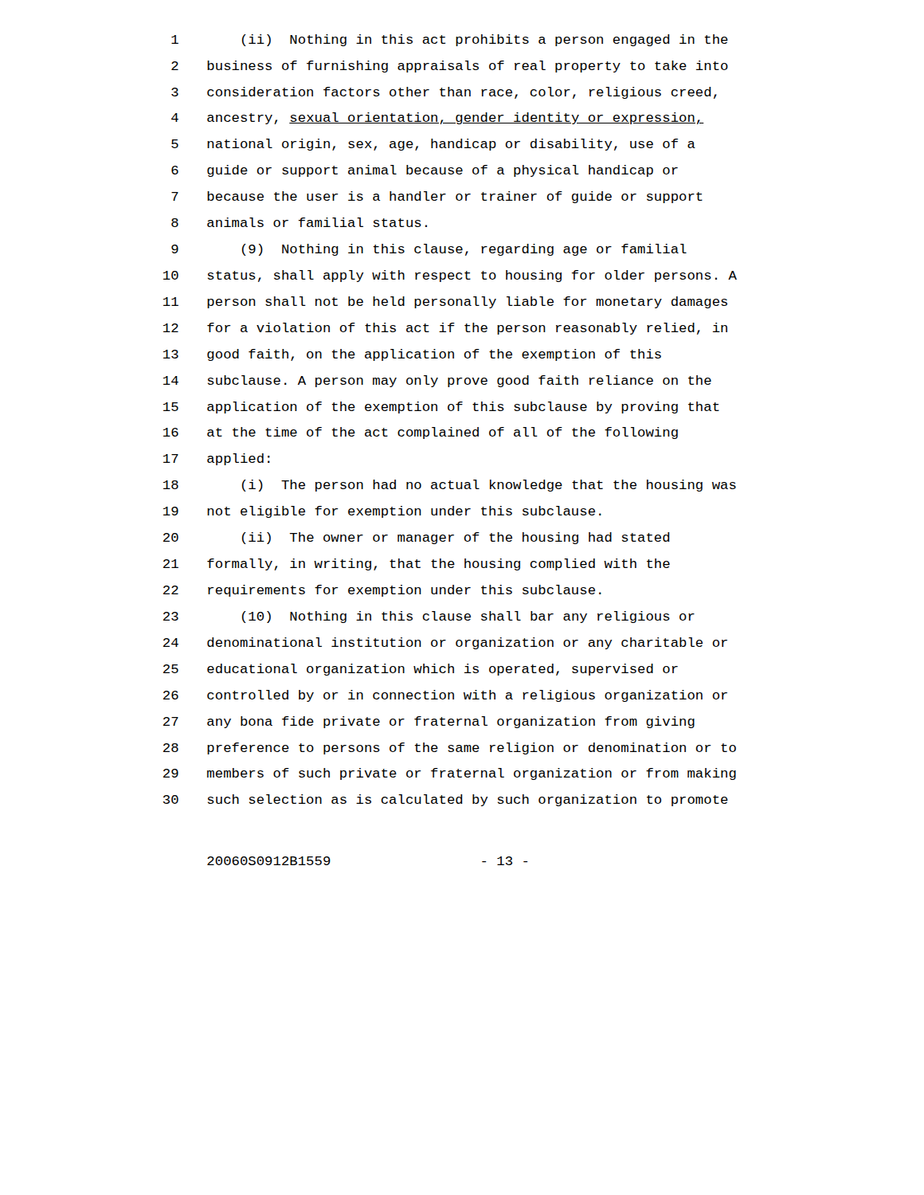(ii) Nothing in this act prohibits a person engaged in the
business of furnishing appraisals of real property to take into
consideration factors other than race, color, religious creed,
ancestry, sexual orientation, gender identity or expression,
national origin, sex, age, handicap or disability, use of a
guide or support animal because of a physical handicap or
because the user is a handler or trainer of guide or support
animals or familial status.
(9) Nothing in this clause, regarding age or familial
status, shall apply with respect to housing for older persons. A
person shall not be held personally liable for monetary damages
for a violation of this act if the person reasonably relied, in
good faith, on the application of the exemption of this
subclause. A person may only prove good faith reliance on the
application of the exemption of this subclause by proving that
at the time of the act complained of all of the following
applied:
(i) The person had no actual knowledge that the housing was
not eligible for exemption under this subclause.
(ii) The owner or manager of the housing had stated
formally, in writing, that the housing complied with the
requirements for exemption under this subclause.
(10) Nothing in this clause shall bar any religious or
denominational institution or organization or any charitable or
educational organization which is operated, supervised or
controlled by or in connection with a religious organization or
any bona fide private or fraternal organization from giving
preference to persons of the same religion or denomination or to
members of such private or fraternal organization or from making
such selection as is calculated by such organization to promote
20060S0912B1559 - 13 -